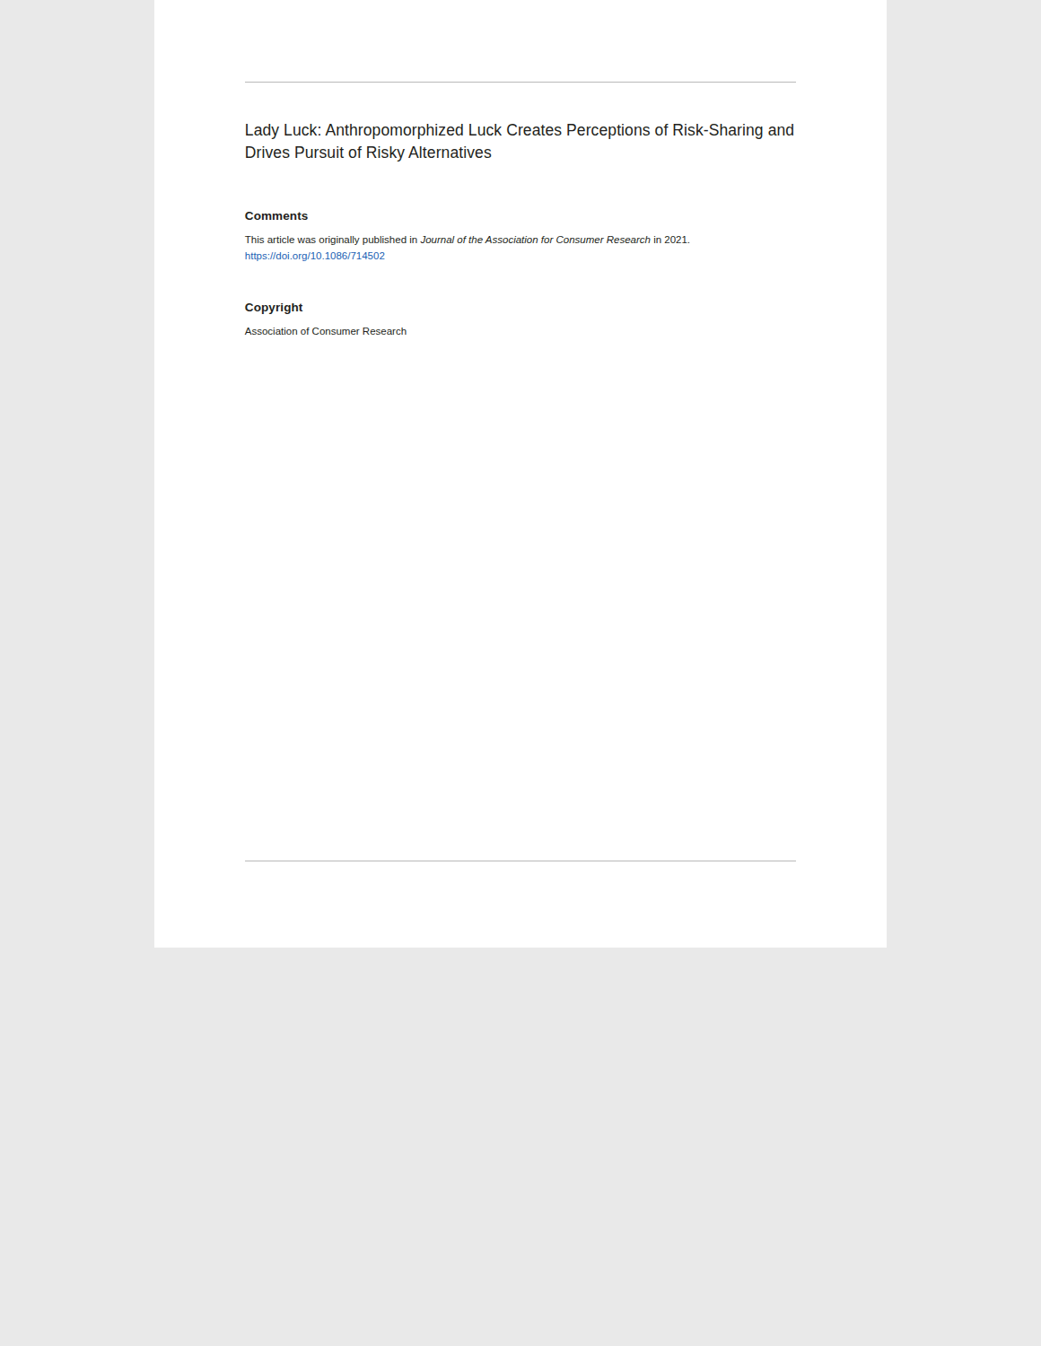Lady Luck: Anthropomorphized Luck Creates Perceptions of Risk-Sharing and Drives Pursuit of Risky Alternatives
Comments
This article was originally published in Journal of the Association for Consumer Research in 2021.
https://doi.org/10.1086/714502
Copyright
Association of Consumer Research